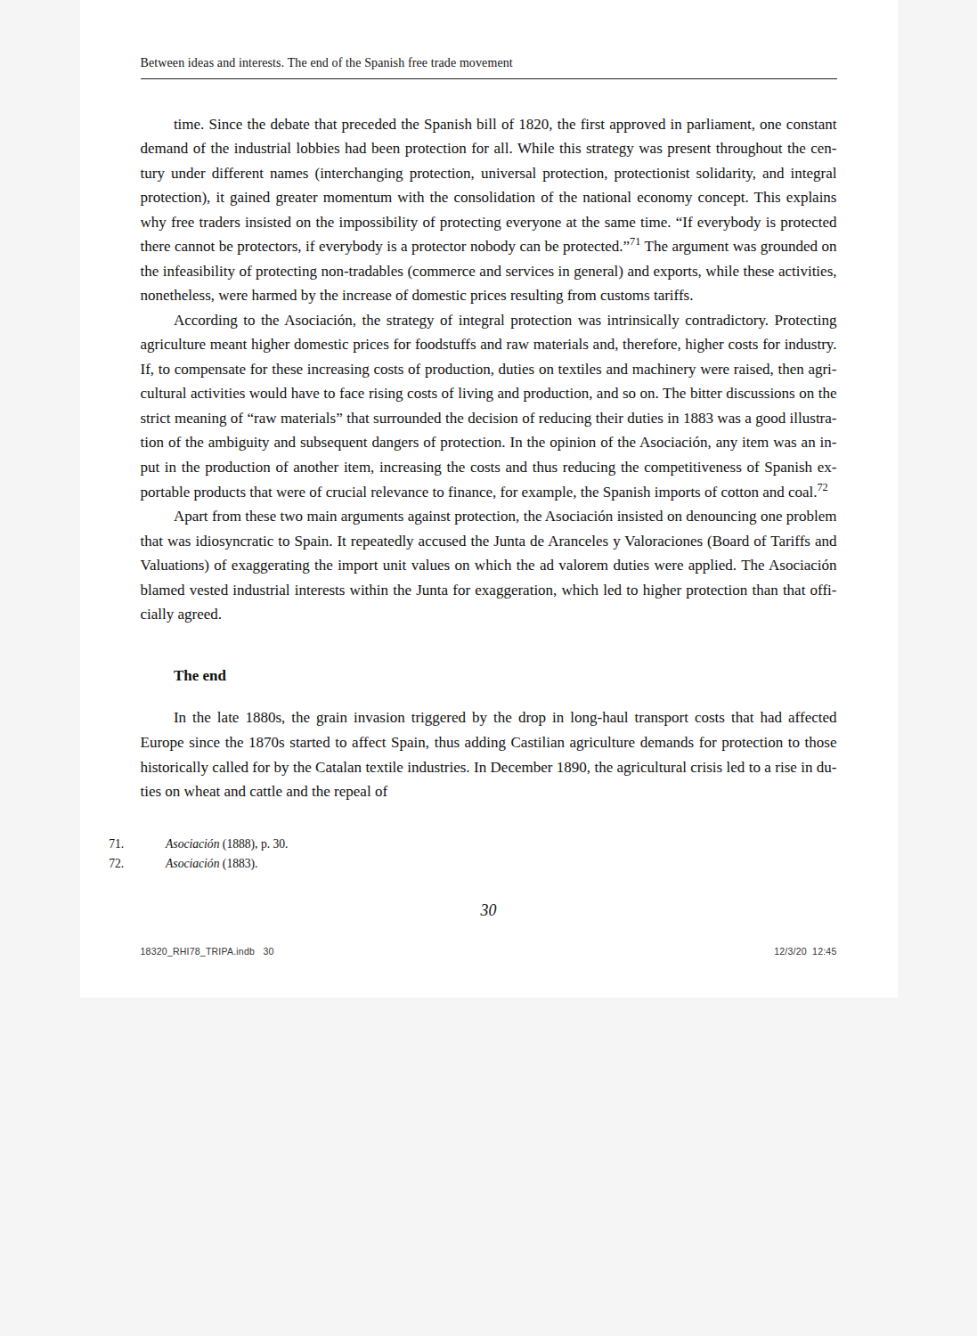Between ideas and interests. The end of the Spanish free trade movement
time. Since the debate that preceded the Spanish bill of 1820, the first approved in parliament, one constant demand of the industrial lobbies had been protection for all. While this strategy was present throughout the century under different names (interchanging protection, universal protection, protectionist solidarity, and integral protection), it gained greater momentum with the consolidation of the national economy concept. This explains why free traders insisted on the impossibility of protecting everyone at the same time. “If everybody is protected there cannot be protectors, if everybody is a protector nobody can be protected.”71 The argument was grounded on the infeasibility of protecting non-tradables (commerce and services in general) and exports, while these activities, nonetheless, were harmed by the increase of domestic prices resulting from customs tariffs.
According to the Asociación, the strategy of integral protection was intrinsically contradictory. Protecting agriculture meant higher domestic prices for foodstuffs and raw materials and, therefore, higher costs for industry. If, to compensate for these increasing costs of production, duties on textiles and machinery were raised, then agricultural activities would have to face rising costs of living and production, and so on. The bitter discussions on the strict meaning of “raw materials” that surrounded the decision of reducing their duties in 1883 was a good illustration of the ambiguity and subsequent dangers of protection. In the opinion of the Asociación, any item was an input in the production of another item, increasing the costs and thus reducing the competitiveness of Spanish exportable products that were of crucial relevance to finance, for example, the Spanish imports of cotton and coal.72
Apart from these two main arguments against protection, the Asociación insisted on denouncing one problem that was idiosyncratic to Spain. It repeatedly accused the Junta de Aranceles y Valoraciones (Board of Tariffs and Valuations) of exaggerating the import unit values on which the ad valorem duties were applied. The Asociación blamed vested industrial interests within the Junta for exaggeration, which led to higher protection than that officially agreed.
The end
In the late 1880s, the grain invasion triggered by the drop in long-haul transport costs that had affected Europe since the 1870s started to affect Spain, thus adding Castilian agriculture demands for protection to those historically called for by the Catalan textile industries. In December 1890, the agricultural crisis led to a rise in duties on wheat and cattle and the repeal of
71. Asociación (1888), p. 30.
72. Asociación (1883).
30
18320_RHI78_TRIPA.indb 30 12/3/20 12:45